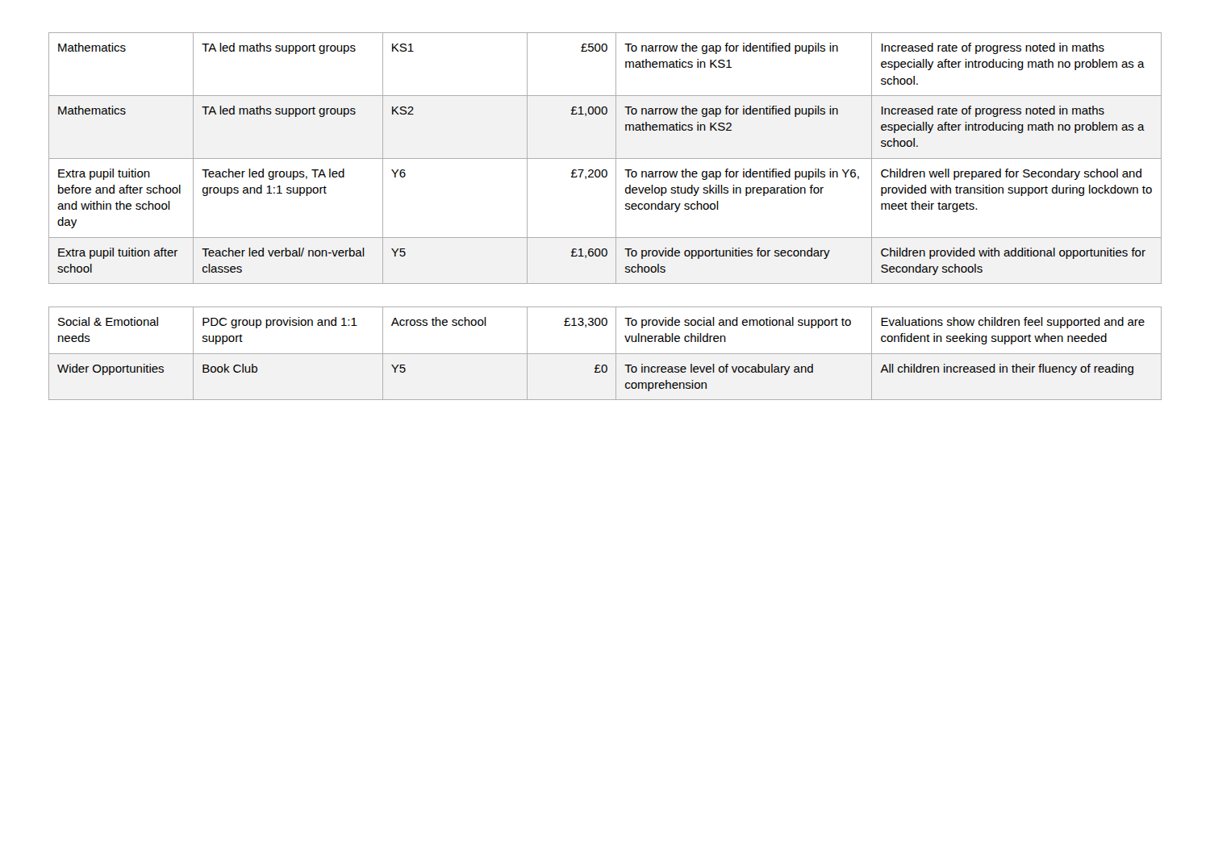| Mathematics | TA led maths support groups | KS1 | £500 | To narrow the gap for identified pupils in mathematics in KS1 | Increased rate of progress noted in maths especially after introducing math no problem as a school. |
| Mathematics | TA led maths support groups | KS2 | £1,000 | To narrow the gap for identified pupils in mathematics in KS2 | Increased rate of progress noted in maths especially after introducing math no problem as a school. |
| Extra pupil tuition before and after school and within the school day | Teacher led groups, TA led groups and 1:1 support | Y6 | £7,200 | To narrow the gap for identified pupils in Y6, develop study skills in preparation for secondary school | Children well prepared for Secondary school and provided with transition support during lockdown to meet their targets. |
| Extra pupil tuition after school | Teacher led verbal/ non-verbal classes | Y5 | £1,600 | To provide opportunities for secondary schools | Children provided with additional opportunities for Secondary schools |
| Social & Emotional needs | PDC group provision and 1:1 support | Across the school | £13,300 | To provide social and emotional support to vulnerable children | Evaluations show children feel supported and are confident in seeking support when needed |
| Wider Opportunities | Book Club | Y5 | £0 | To increase level of vocabulary and comprehension | All children increased in their fluency of reading |